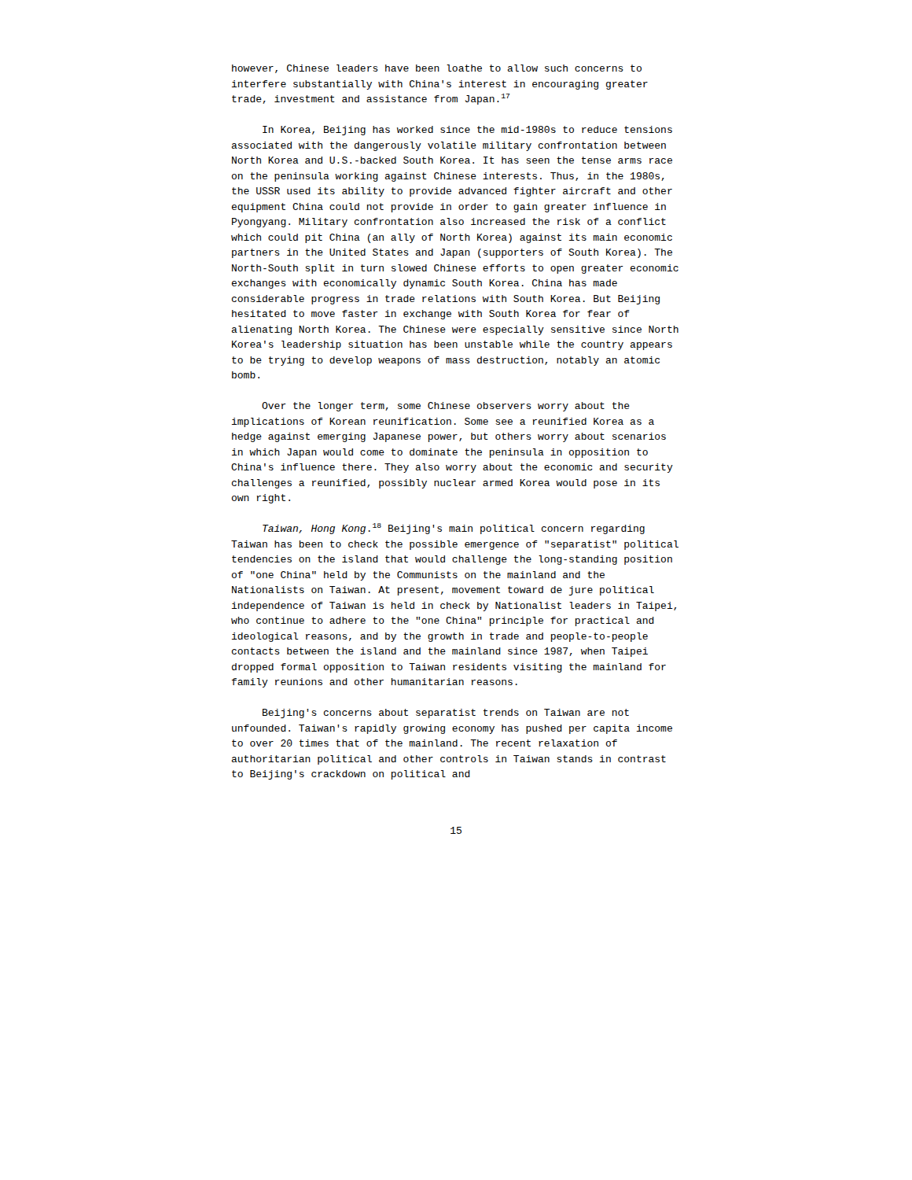however, Chinese leaders have been loathe to allow such concerns to interfere substantially with China's interest in encouraging greater trade, investment and assistance from Japan.17
In Korea, Beijing has worked since the mid-1980s to reduce tensions associated with the dangerously volatile military confrontation between North Korea and U.S.-backed South Korea. It has seen the tense arms race on the peninsula working against Chinese interests. Thus, in the 1980s, the USSR used its ability to provide advanced fighter aircraft and other equipment China could not provide in order to gain greater influence in Pyongyang. Military confrontation also increased the risk of a conflict which could pit China (an ally of North Korea) against its main economic partners in the United States and Japan (supporters of South Korea). The North-South split in turn slowed Chinese efforts to open greater economic exchanges with economically dynamic South Korea. China has made considerable progress in trade relations with South Korea. But Beijing hesitated to move faster in exchange with South Korea for fear of alienating North Korea. The Chinese were especially sensitive since North Korea's leadership situation has been unstable while the country appears to be trying to develop weapons of mass destruction, notably an atomic bomb.
Over the longer term, some Chinese observers worry about the implications of Korean reunification. Some see a reunified Korea as a hedge against emerging Japanese power, but others worry about scenarios in which Japan would come to dominate the peninsula in opposition to China's influence there. They also worry about the economic and security challenges a reunified, possibly nuclear armed Korea would pose in its own right.
Taiwan, Hong Kong.18 Beijing's main political concern regarding Taiwan has been to check the possible emergence of "separatist" political tendencies on the island that would challenge the long-standing position of "one China" held by the Communists on the mainland and the Nationalists on Taiwan. At present, movement toward de jure political independence of Taiwan is held in check by Nationalist leaders in Taipei, who continue to adhere to the "one China" principle for practical and ideological reasons, and by the growth in trade and people-to-people contacts between the island and the mainland since 1987, when Taipei dropped formal opposition to Taiwan residents visiting the mainland for family reunions and other humanitarian reasons.
Beijing's concerns about separatist trends on Taiwan are not unfounded. Taiwan's rapidly growing economy has pushed per capita income to over 20 times that of the mainland. The recent relaxation of authoritarian political and other controls in Taiwan stands in contrast to Beijing's crackdown on political and
15